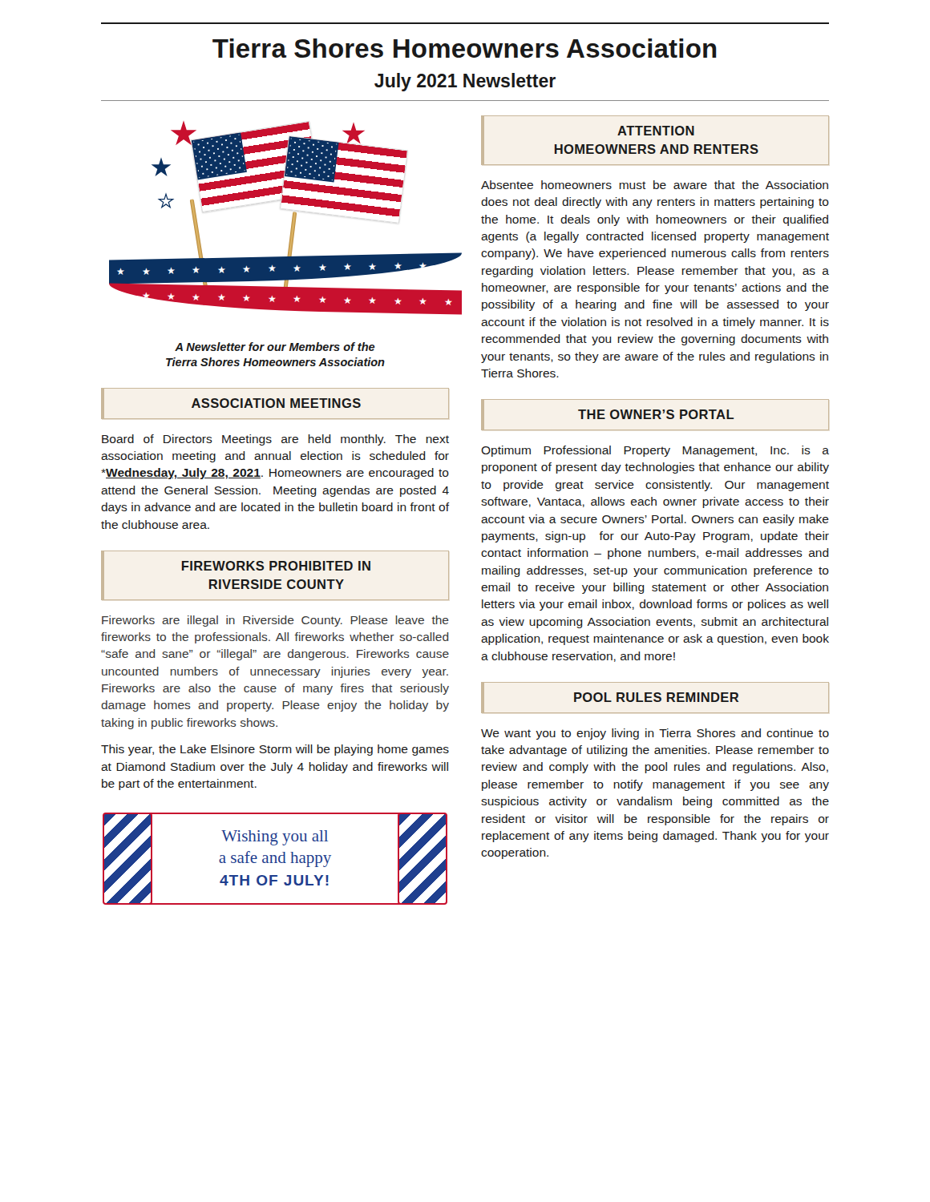Tierra Shores Homeowners Association
July 2021 Newsletter
★★★★★ ★★★★★ ★★★★
★★★★★ ★★★★★ ★★★★
A Newsletter for our Members of the
Tierra Shores Homeowners Association
ASSOCIATION MEETINGS
Board of Directors Meetings are held monthly. The next association meeting and annual election is scheduled for *Wednesday, July 28, 2021. Homeowners are encouraged to attend the General Session. Meeting agendas are posted 4 days in advance and are located in the bulletin board in front of the clubhouse area.
FIREWORKS PROHIBITED IN RIVERSIDE COUNTY
Fireworks are illegal in Riverside County. Please leave the fireworks to the professionals. All fireworks whether so-called “safe and sane” or “illegal” are dangerous. Fireworks cause uncounted numbers of unnecessary injuries every year. Fireworks are also the cause of many fires that seriously damage homes and property. Please enjoy the holiday by taking in public fireworks shows.
This year, the Lake Elsinore Storm will be playing home games at Diamond Stadium over the July 4 holiday and fireworks will be part of the entertainment.
Wishing you all
a safe and happy 4th of July!
ATTENTION HOMEOWNERS AND RENTERS
Absentee homeowners must be aware that the Association does not deal directly with any renters in matters pertaining to the home. It deals only with homeowners or their qualified agents (a legally contracted licensed property management company). We have experienced numerous calls from renters regarding violation letters. Please remember that you, as a homeowner, are responsible for your tenants’ actions and the possibility of a hearing and fine will be assessed to your account if the violation is not resolved in a timely manner. It is recommended that you review the governing documents with your tenants, so they are aware of the rules and regulations in Tierra Shores.
THE OWNER’S PORTAL
Optimum Professional Property Management, Inc. is a proponent of present day technologies that enhance our ability to provide great service consistently. Our management software, Vantaca, allows each owner private access to their account via a secure Owners’ Portal. Owners can easily make payments, sign-up for our Auto-Pay Program, update their contact information – phone numbers, e-mail addresses and mailing addresses, set-up your communication preference to email to receive your billing statement or other Association letters via your email inbox, download forms or polices as well as view upcoming Association events, submit an architectural application, request maintenance or ask a question, even book a clubhouse reservation, and more!
POOL RULES REMINDER
We want you to enjoy living in Tierra Shores and continue to take advantage of utilizing the amenities. Please remember to review and comply with the pool rules and regulations. Also, please remember to notify management if you see any suspicious activity or vandalism being committed as the resident or visitor will be responsible for the repairs or replacement of any items being damaged. Thank you for your cooperation.